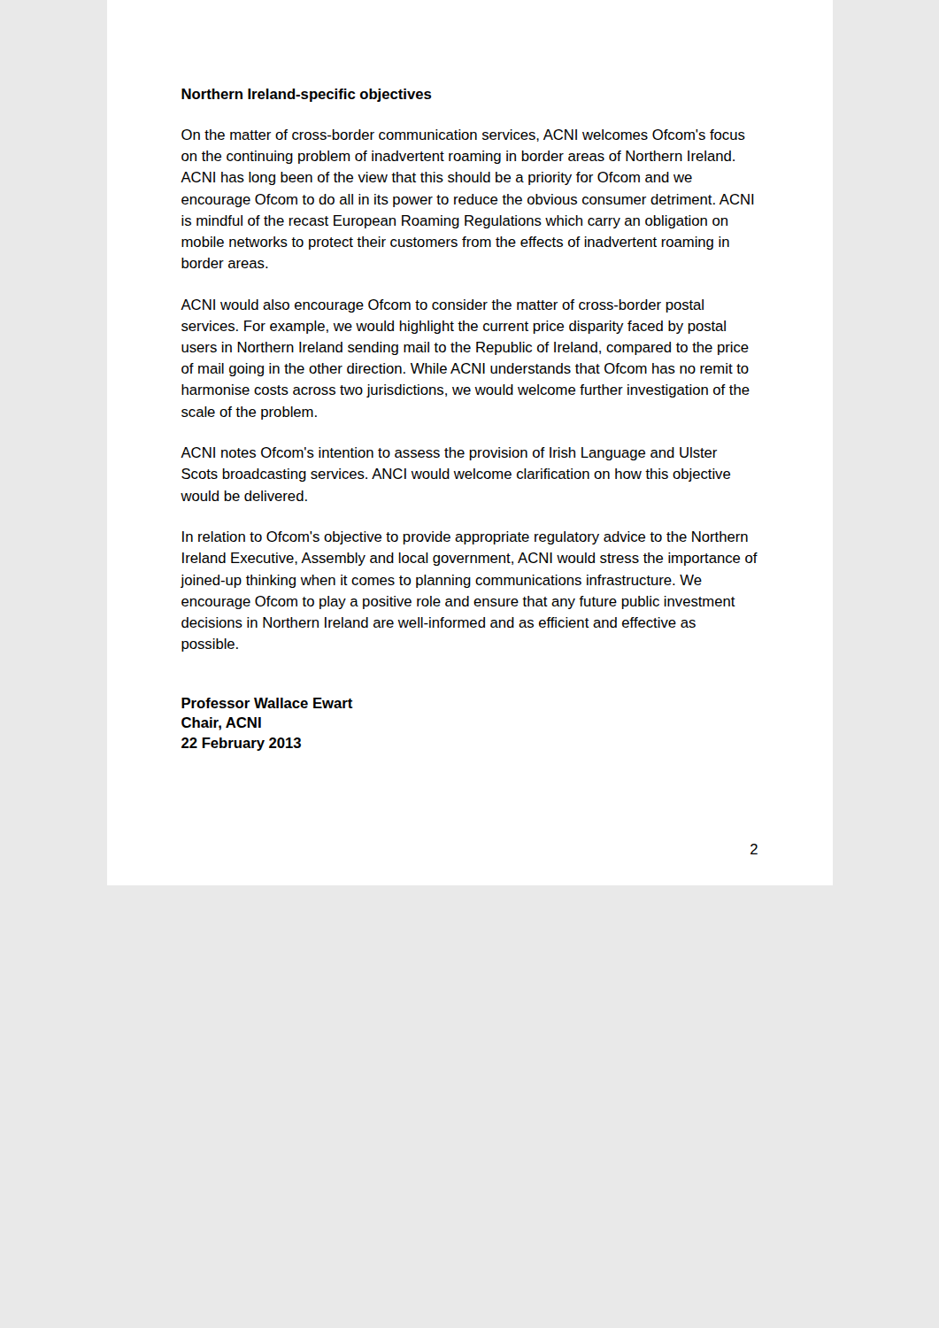Northern Ireland-specific objectives
On the matter of cross-border communication services, ACNI welcomes Ofcom's focus on the continuing problem of inadvertent roaming in border areas of Northern Ireland. ACNI has long been of the view that this should be a priority for Ofcom and we encourage Ofcom to do all in its power to reduce the obvious consumer detriment. ACNI is mindful of the recast European Roaming Regulations which carry an obligation on mobile networks to protect their customers from the effects of inadvertent roaming in border areas.
ACNI would also encourage Ofcom to consider the matter of cross-border postal services. For example, we would highlight the current price disparity faced by postal users in Northern Ireland sending mail to the Republic of Ireland, compared to the price of mail going in the other direction. While ACNI understands that Ofcom has no remit to harmonise costs across two jurisdictions, we would welcome further investigation of the scale of the problem.
ACNI notes Ofcom's intention to assess the provision of Irish Language and Ulster Scots broadcasting services. ANCI would welcome clarification on how this objective would be delivered.
In relation to Ofcom's objective to provide appropriate regulatory advice to the Northern Ireland Executive, Assembly and local government, ACNI would stress the importance of joined-up thinking when it comes to planning communications infrastructure. We encourage Ofcom to play a positive role and ensure that any future public investment decisions in Northern Ireland are well-informed and as efficient and effective as possible.
Professor Wallace Ewart
Chair, ACNI
22 February 2013
2